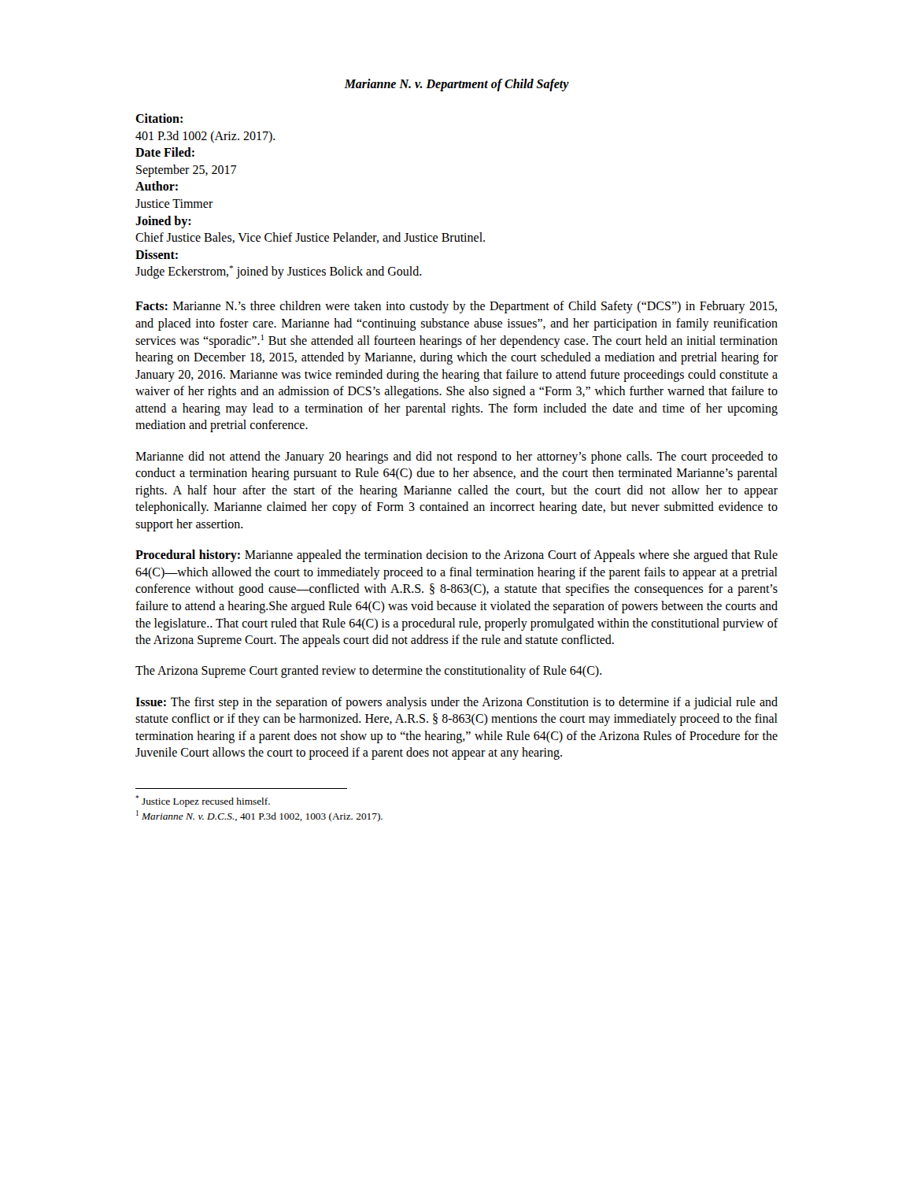Marianne N. v. Department of Child Safety
Citation: 401 P.3d 1002 (Ariz. 2017). Date Filed: September 25, 2017 Author: Justice Timmer Joined by: Chief Justice Bales, Vice Chief Justice Pelander, and Justice Brutinel. Dissent: Judge Eckerstrom,* joined by Justices Bolick and Gould.
Facts: Marianne N.’s three children were taken into custody by the Department of Child Safety (“DCS”) in February 2015, and placed into foster care. Marianne had “continuing substance abuse issues”, and her participation in family reunification services was “sporadic”.1 But she attended all fourteen hearings of her dependency case. The court held an initial termination hearing on December 18, 2015, attended by Marianne, during which the court scheduled a mediation and pretrial hearing for January 20, 2016. Marianne was twice reminded during the hearing that failure to attend future proceedings could constitute a waiver of her rights and an admission of DCS’s allegations. She also signed a “Form 3,” which further warned that failure to attend a hearing may lead to a termination of her parental rights. The form included the date and time of her upcoming mediation and pretrial conference.
Marianne did not attend the January 20 hearings and did not respond to her attorney’s phone calls. The court proceeded to conduct a termination hearing pursuant to Rule 64(C) due to her absence, and the court then terminated Marianne’s parental rights. A half hour after the start of the hearing Marianne called the court, but the court did not allow her to appear telephonically. Marianne claimed her copy of Form 3 contained an incorrect hearing date, but never submitted evidence to support her assertion.
Procedural history: Marianne appealed the termination decision to the Arizona Court of Appeals where she argued that Rule 64(C)—which allowed the court to immediately proceed to a final termination hearing if the parent fails to appear at a pretrial conference without good cause—conflicted with A.R.S. § 8-863(C), a statute that specifies the consequences for a parent’s failure to attend a hearing.She argued Rule 64(C) was void because it violated the separation of powers between the courts and the legislature.. That court ruled that Rule 64(C) is a procedural rule, properly promulgated within the constitutional purview of the Arizona Supreme Court. The appeals court did not address if the rule and statute conflicted.
The Arizona Supreme Court granted review to determine the constitutionality of Rule 64(C).
Issue: The first step in the separation of powers analysis under the Arizona Constitution is to determine if a judicial rule and statute conflict or if they can be harmonized. Here, A.R.S. § 8-863(C) mentions the court may immediately proceed to the final termination hearing if a parent does not show up to “the hearing,” while Rule 64(C) of the Arizona Rules of Procedure for the Juvenile Court allows the court to proceed if a parent does not appear at any hearing.
* Justice Lopez recused himself.
1 Marianne N. v. D.C.S., 401 P.3d 1002, 1003 (Ariz. 2017).